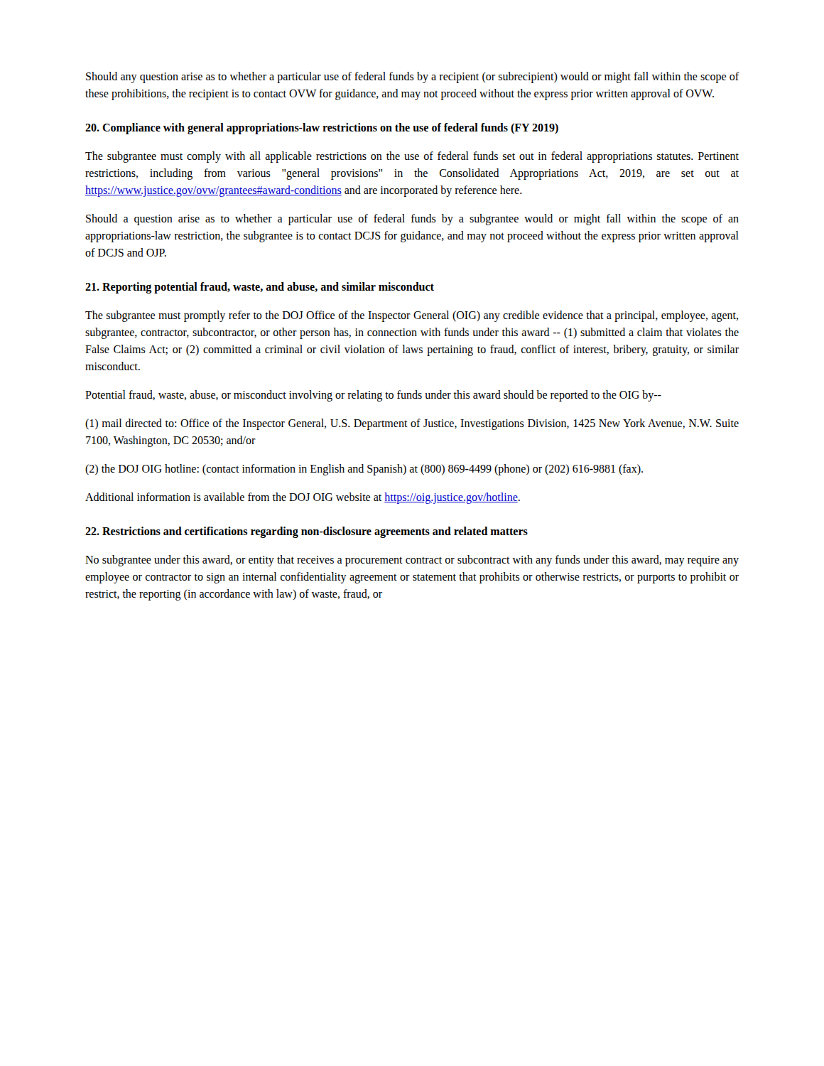Should any question arise as to whether a particular use of federal funds by a recipient (or subrecipient) would or might fall within the scope of these prohibitions, the recipient is to contact OVW for guidance, and may not proceed without the express prior written approval of OVW.
20. Compliance with general appropriations-law restrictions on the use of federal funds (FY 2019)
The subgrantee must comply with all applicable restrictions on the use of federal funds set out in federal appropriations statutes. Pertinent restrictions, including from various "general provisions" in the Consolidated Appropriations Act, 2019, are set out at https://www.justice.gov/ovw/grantees#award-conditions and are incorporated by reference here.
Should a question arise as to whether a particular use of federal funds by a subgrantee would or might fall within the scope of an appropriations-law restriction, the subgrantee is to contact DCJS for guidance, and may not proceed without the express prior written approval of DCJS and OJP.
21. Reporting potential fraud, waste, and abuse, and similar misconduct
The subgrantee must promptly refer to the DOJ Office of the Inspector General (OIG) any credible evidence that a principal, employee, agent, subgrantee, contractor, subcontractor, or other person has, in connection with funds under this award -- (1) submitted a claim that violates the False Claims Act; or (2) committed a criminal or civil violation of laws pertaining to fraud, conflict of interest, bribery, gratuity, or similar misconduct.
Potential fraud, waste, abuse, or misconduct involving or relating to funds under this award should be reported to the OIG by--
(1) mail directed to: Office of the Inspector General, U.S. Department of Justice, Investigations Division, 1425 New York Avenue, N.W. Suite 7100, Washington, DC 20530; and/or
(2) the DOJ OIG hotline: (contact information in English and Spanish) at (800) 869-4499 (phone) or (202) 616-9881 (fax).
Additional information is available from the DOJ OIG website at https://oig.justice.gov/hotline.
22. Restrictions and certifications regarding non-disclosure agreements and related matters
No subgrantee under this award, or entity that receives a procurement contract or subcontract with any funds under this award, may require any employee or contractor to sign an internal confidentiality agreement or statement that prohibits or otherwise restricts, or purports to prohibit or restrict, the reporting (in accordance with law) of waste, fraud, or